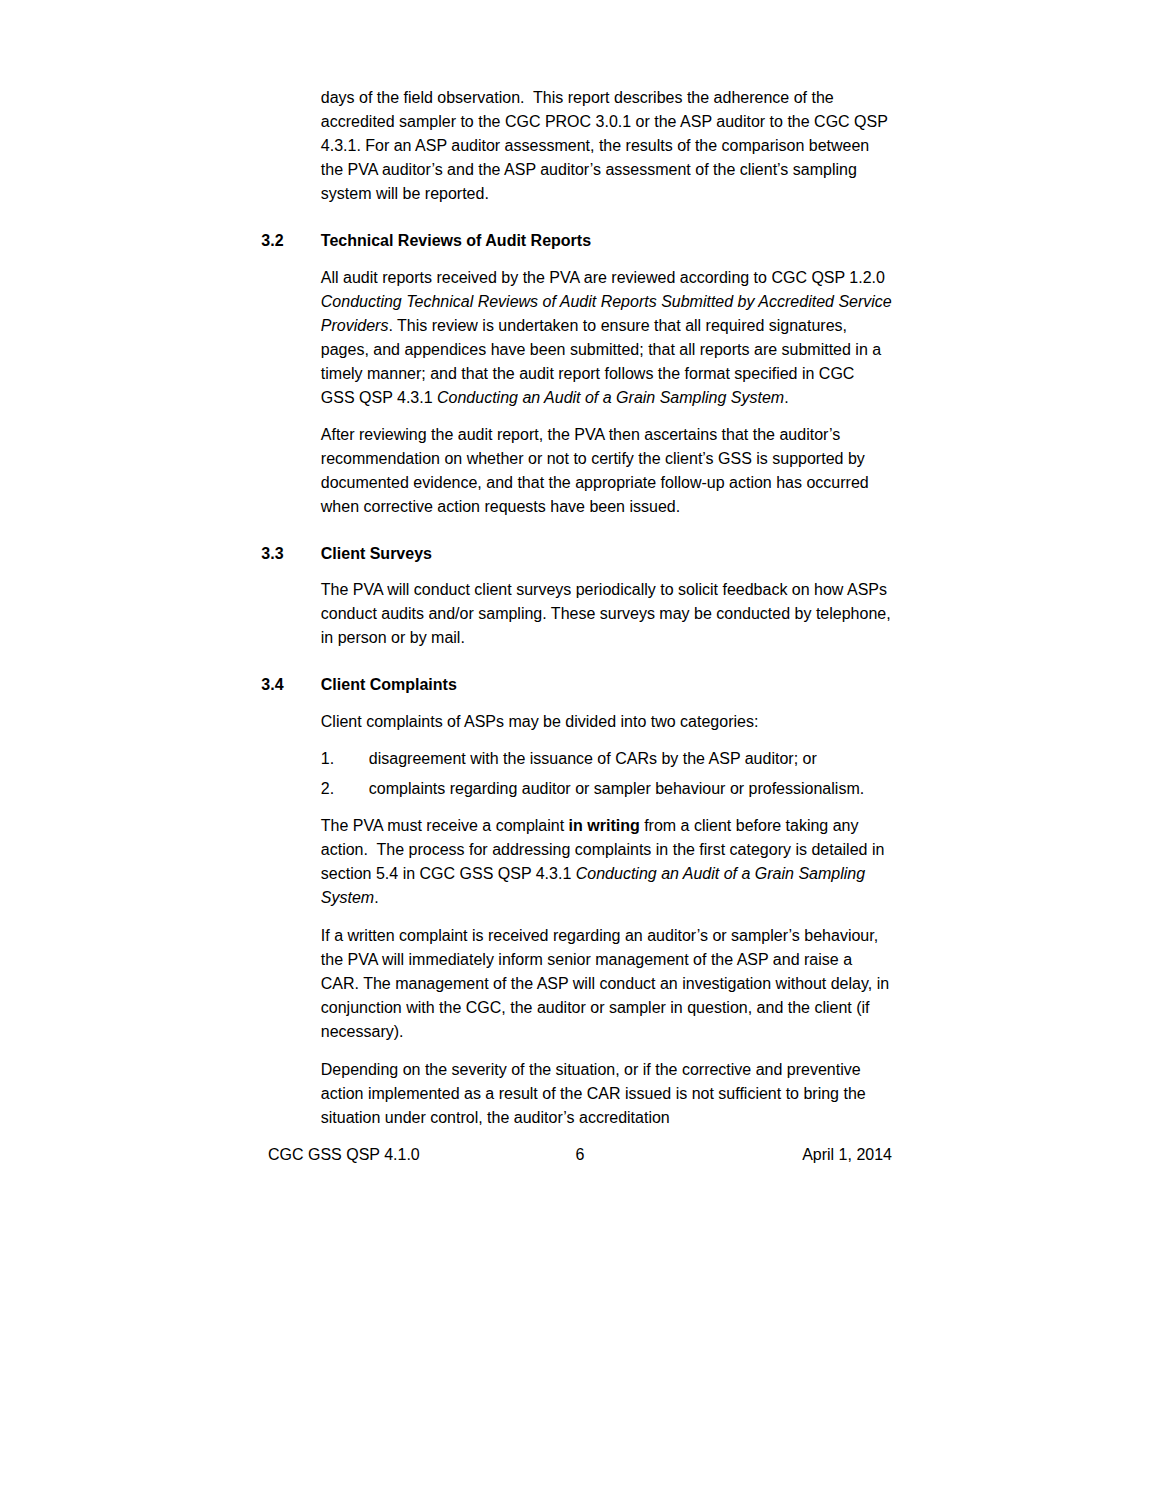days of the field observation. This report describes the adherence of the accredited sampler to the CGC PROC 3.0.1 or the ASP auditor to the CGC QSP 4.3.1. For an ASP auditor assessment, the results of the comparison between the PVA auditor’s and the ASP auditor’s assessment of the client’s sampling system will be reported.
3.2 Technical Reviews of Audit Reports
All audit reports received by the PVA are reviewed according to CGC QSP 1.2.0 Conducting Technical Reviews of Audit Reports Submitted by Accredited Service Providers. This review is undertaken to ensure that all required signatures, pages, and appendices have been submitted; that all reports are submitted in a timely manner; and that the audit report follows the format specified in CGC GSS QSP 4.3.1 Conducting an Audit of a Grain Sampling System.
After reviewing the audit report, the PVA then ascertains that the auditor’s recommendation on whether or not to certify the client’s GSS is supported by documented evidence, and that the appropriate follow-up action has occurred when corrective action requests have been issued.
3.3 Client Surveys
The PVA will conduct client surveys periodically to solicit feedback on how ASPs conduct audits and/or sampling. These surveys may be conducted by telephone, in person or by mail.
3.4 Client Complaints
Client complaints of ASPs may be divided into two categories:
1. disagreement with the issuance of CARs by the ASP auditor; or
2. complaints regarding auditor or sampler behaviour or professionalism.
The PVA must receive a complaint in writing from a client before taking any action. The process for addressing complaints in the first category is detailed in section 5.4 in CGC GSS QSP 4.3.1 Conducting an Audit of a Grain Sampling System.
If a written complaint is received regarding an auditor’s or sampler’s behaviour, the PVA will immediately inform senior management of the ASP and raise a CAR. The management of the ASP will conduct an investigation without delay, in conjunction with the CGC, the auditor or sampler in question, and the client (if necessary).
Depending on the severity of the situation, or if the corrective and preventive action implemented as a result of the CAR issued is not sufficient to bring the situation under control, the auditor’s accreditation
CGC GSS QSP 4.1.0
6
April 1, 2014